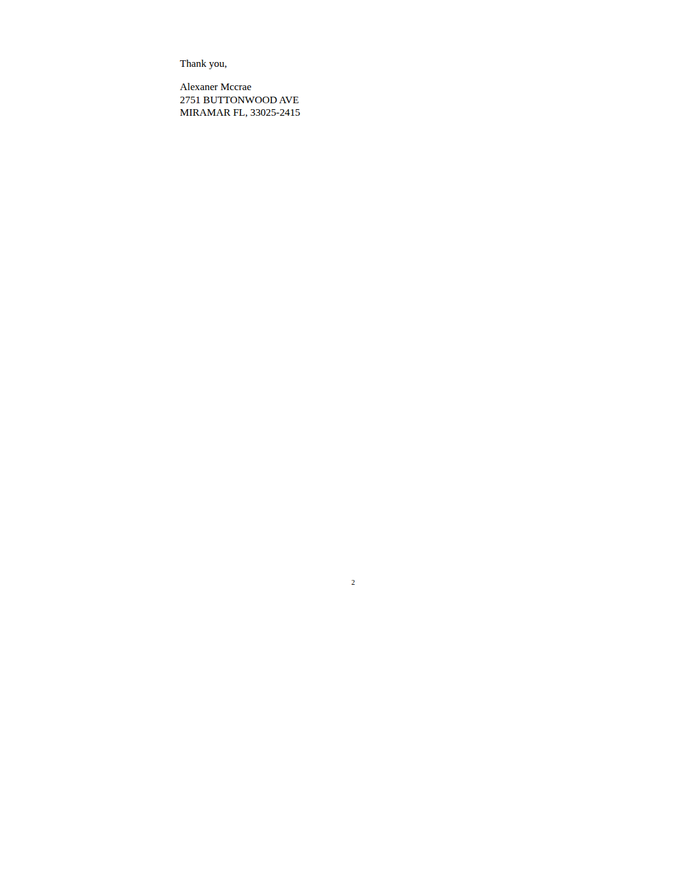Thank you,
Alexaner Mccrae 2751 BUTTONWOOD AVE MIRAMAR FL, 33025-2415
2